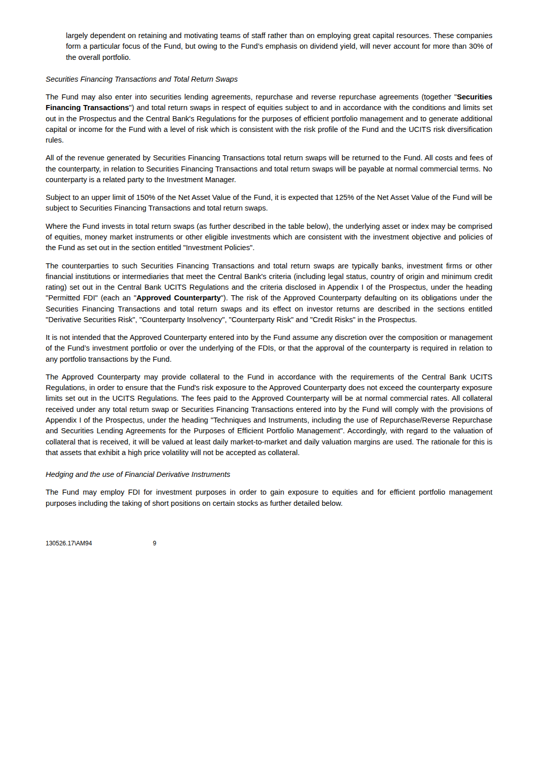largely dependent on retaining and motivating teams of staff rather than on employing great capital resources. These companies form a particular focus of the Fund, but owing to the Fund’s emphasis on dividend yield, will never account for more than 30% of the overall portfolio.
Securities Financing Transactions and Total Return Swaps
The Fund may also enter into securities lending agreements, repurchase and reverse repurchase agreements (together "Securities Financing Transactions") and total return swaps in respect of equities subject to and in accordance with the conditions and limits set out in the Prospectus and the Central Bank's Regulations for the purposes of efficient portfolio management and to generate additional capital or income for the Fund with a level of risk which is consistent with the risk profile of the Fund and the UCITS risk diversification rules.
All of the revenue generated by Securities Financing Transactions total return swaps will be returned to the Fund. All costs and fees of the counterparty, in relation to Securities Financing Transactions and total return swaps will be payable at normal commercial terms. No counterparty is a related party to the Investment Manager.
Subject to an upper limit of 150% of the Net Asset Value of the Fund, it is expected that 125% of the Net Asset Value of the Fund will be subject to Securities Financing Transactions and total return swaps.
Where the Fund invests in total return swaps (as further described in the table below), the underlying asset or index may be comprised of equities, money market instruments or other eligible investments which are consistent with the investment objective and policies of the Fund as set out in the section entitled "Investment Policies".
The counterparties to such Securities Financing Transactions and total return swaps are typically banks, investment firms or other financial institutions or intermediaries that meet the Central Bank's criteria (including legal status, country of origin and minimum credit rating) set out in the Central Bank UCITS Regulations and the criteria disclosed in Appendix I of the Prospectus, under the heading "Permitted FDI" (each an "Approved Counterparty"). The risk of the Approved Counterparty defaulting on its obligations under the Securities Financing Transactions and total return swaps and its effect on investor returns are described in the sections entitled "Derivative Securities Risk", "Counterparty Insolvency", "Counterparty Risk" and "Credit Risks" in the Prospectus.
It is not intended that the Approved Counterparty entered into by the Fund assume any discretion over the composition or management of the Fund’s investment portfolio or over the underlying of the FDIs, or that the approval of the counterparty is required in relation to any portfolio transactions by the Fund.
The Approved Counterparty may provide collateral to the Fund in accordance with the requirements of the Central Bank UCITS Regulations, in order to ensure that the Fund's risk exposure to the Approved Counterparty does not exceed the counterparty exposure limits set out in the UCITS Regulations. The fees paid to the Approved Counterparty will be at normal commercial rates. All collateral received under any total return swap or Securities Financing Transactions entered into by the Fund will comply with the provisions of Appendix I of the Prospectus, under the heading "Techniques and Instruments, including the use of Repurchase/Reverse Repurchase and Securities Lending Agreements for the Purposes of Efficient Portfolio Management". Accordingly, with regard to the valuation of collateral that is received, it will be valued at least daily market-to-market and daily valuation margins are used. The rationale for this is that assets that exhibit a high price volatility will not be accepted as collateral.
Hedging and the use of Financial Derivative Instruments
The Fund may employ FDI for investment purposes in order to gain exposure to equities and for efficient portfolio management purposes including the taking of short positions on certain stocks as further detailed below.
130526.17\AM949